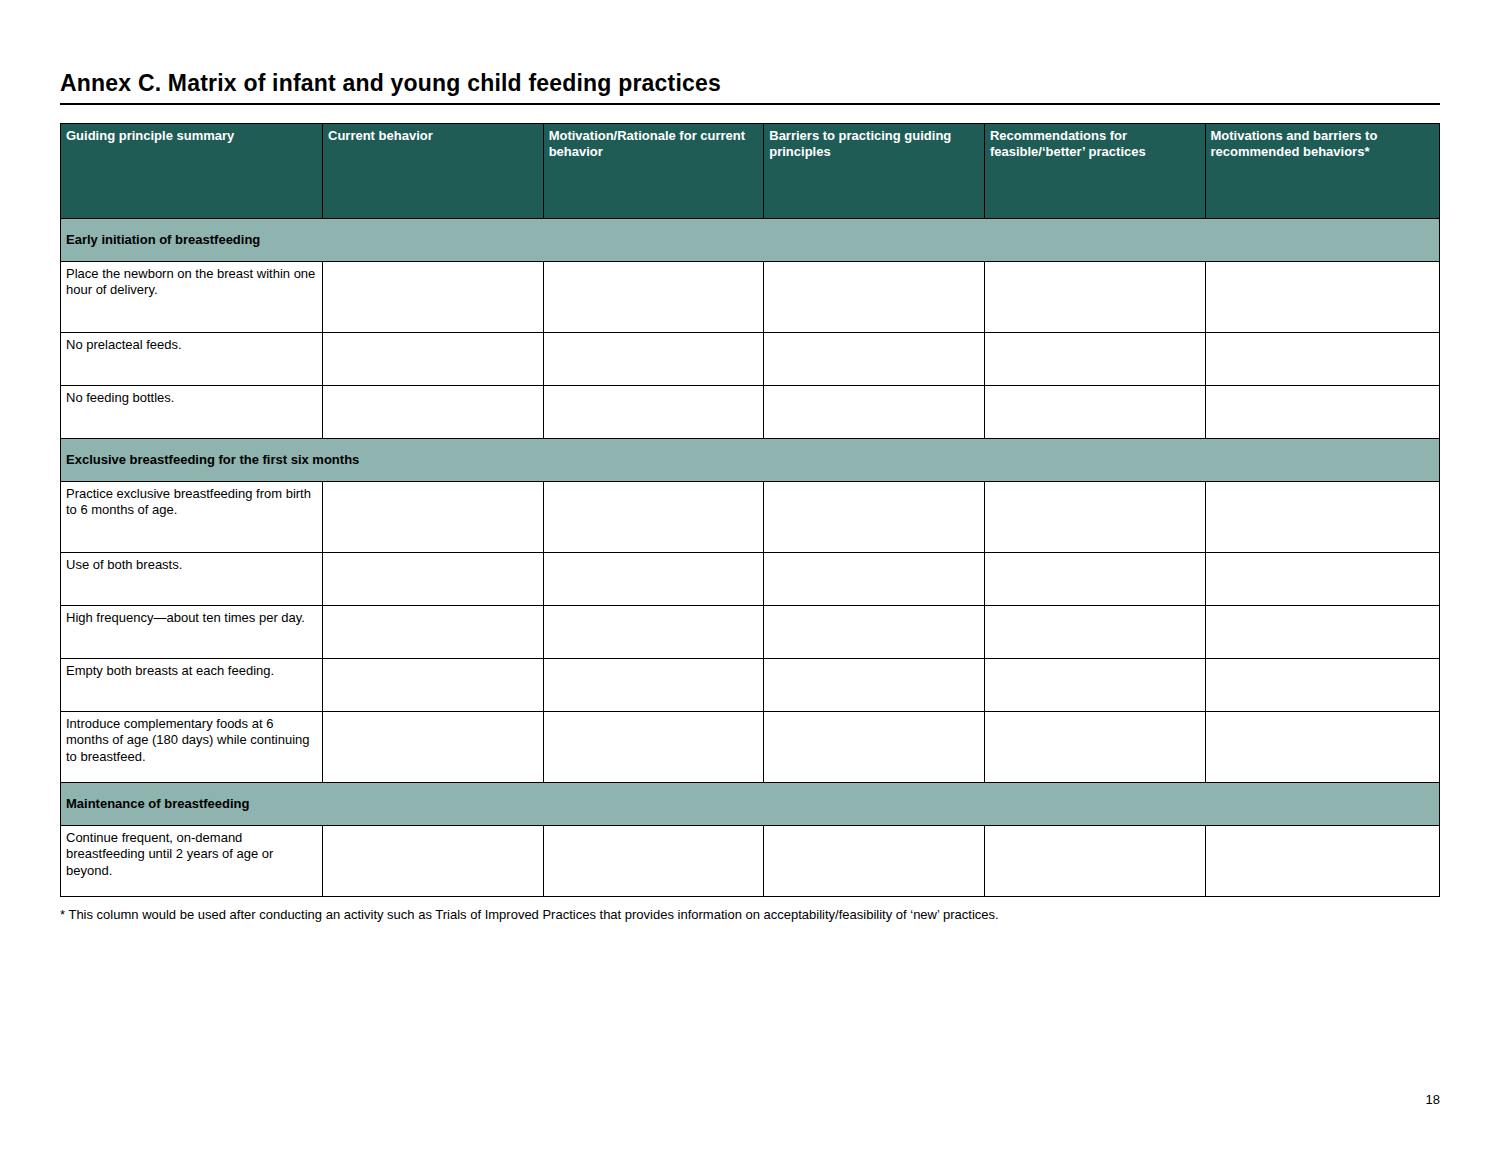Annex C. Matrix of infant and young child feeding practices
| Guiding principle summary | Current behavior | Motivation/Rationale for current behavior | Barriers to practicing guiding principles | Recommendations for feasible/‘better’ practices | Motivations and barriers to recommended behaviors* |
| --- | --- | --- | --- | --- | --- |
| Early initiation of breastfeeding |
| Place the newborn on the breast within one hour of delivery. | | | | | |
| No prelacteal feeds. | | | | | |
| No feeding bottles. | | | | | |
| Exclusive breastfeeding for the first six months |
| Practice exclusive breastfeeding from birth to 6 months of age. | | | | | |
| Use of both breasts. | | | | | |
| High frequency—about ten times per day. | | | | | |
| Empty both breasts at each feeding. | | | | | |
| Introduce complementary foods at 6 months of age (180 days) while continuing to breastfeed. | | | | | |
| Maintenance of breastfeeding |
| Continue frequent, on-demand breastfeeding until 2 years of age or beyond. | | | | | |
* This column would be used after conducting an activity such as Trials of Improved Practices that provides information on acceptability/feasibility of ‘new’ practices.
18